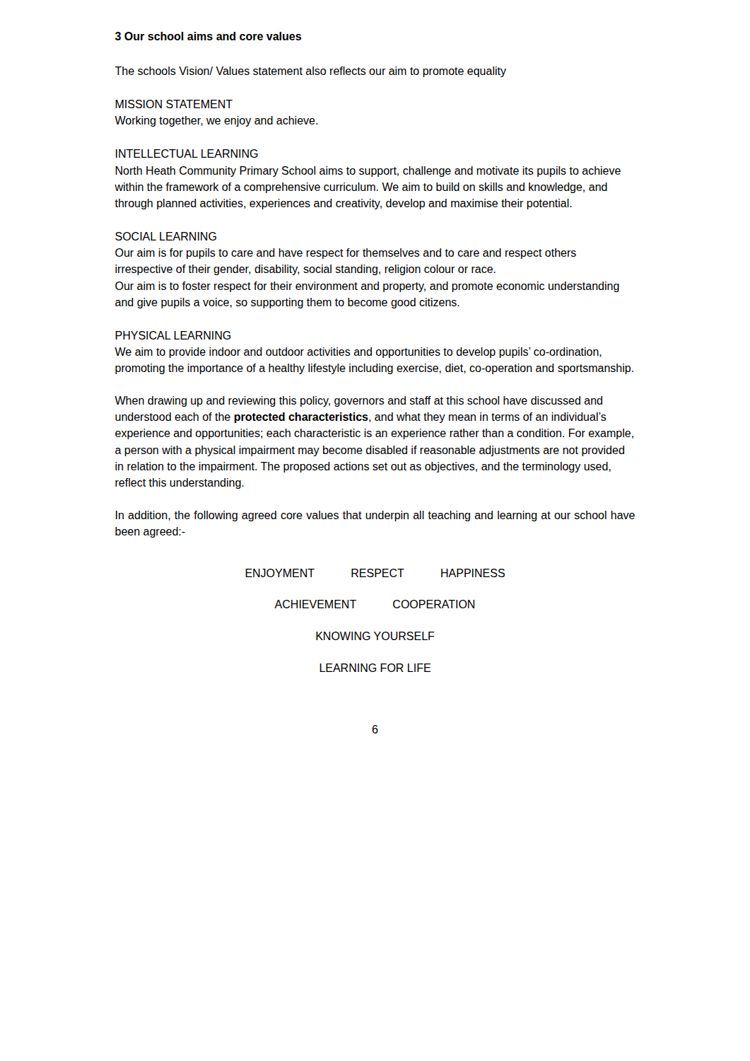3 Our school aims and core values
The schools Vision/ Values statement also reflects our aim to promote equality
MISSION STATEMENT
Working together, we enjoy and achieve.
INTELLECTUAL LEARNING
North Heath Community Primary School aims to support, challenge and motivate its pupils to achieve within the framework of a comprehensive curriculum. We aim to build on skills and knowledge, and through planned activities, experiences and creativity, develop and maximise their potential.
SOCIAL LEARNING
Our aim is for pupils to care and have respect for themselves and to care and respect others irrespective of their gender, disability, social standing, religion colour or race.
Our aim is to foster respect for their environment and property, and promote economic understanding and give pupils a voice, so supporting them to become good citizens.
PHYSICAL LEARNING
We aim to provide indoor and outdoor activities and opportunities to develop pupils’ co-ordination, promoting the importance of a healthy lifestyle including exercise, diet, co-operation and sportsmanship.
When drawing up and reviewing this policy, governors and staff at this school have discussed and understood each of the protected characteristics, and what they mean in terms of an individual’s experience and opportunities; each characteristic is an experience rather than a condition. For example, a person with a physical impairment may become disabled if reasonable adjustments are not provided in relation to the impairment. The proposed actions set out as objectives, and the terminology used, reflect this understanding.
In addition, the following agreed core values that underpin all teaching and learning at our school have been agreed:-
ENJOYMENT RESPECT HAPPINESS
ACHIEVEMENT COOPERATION
KNOWING YOURSELF
LEARNING FOR LIFE
6